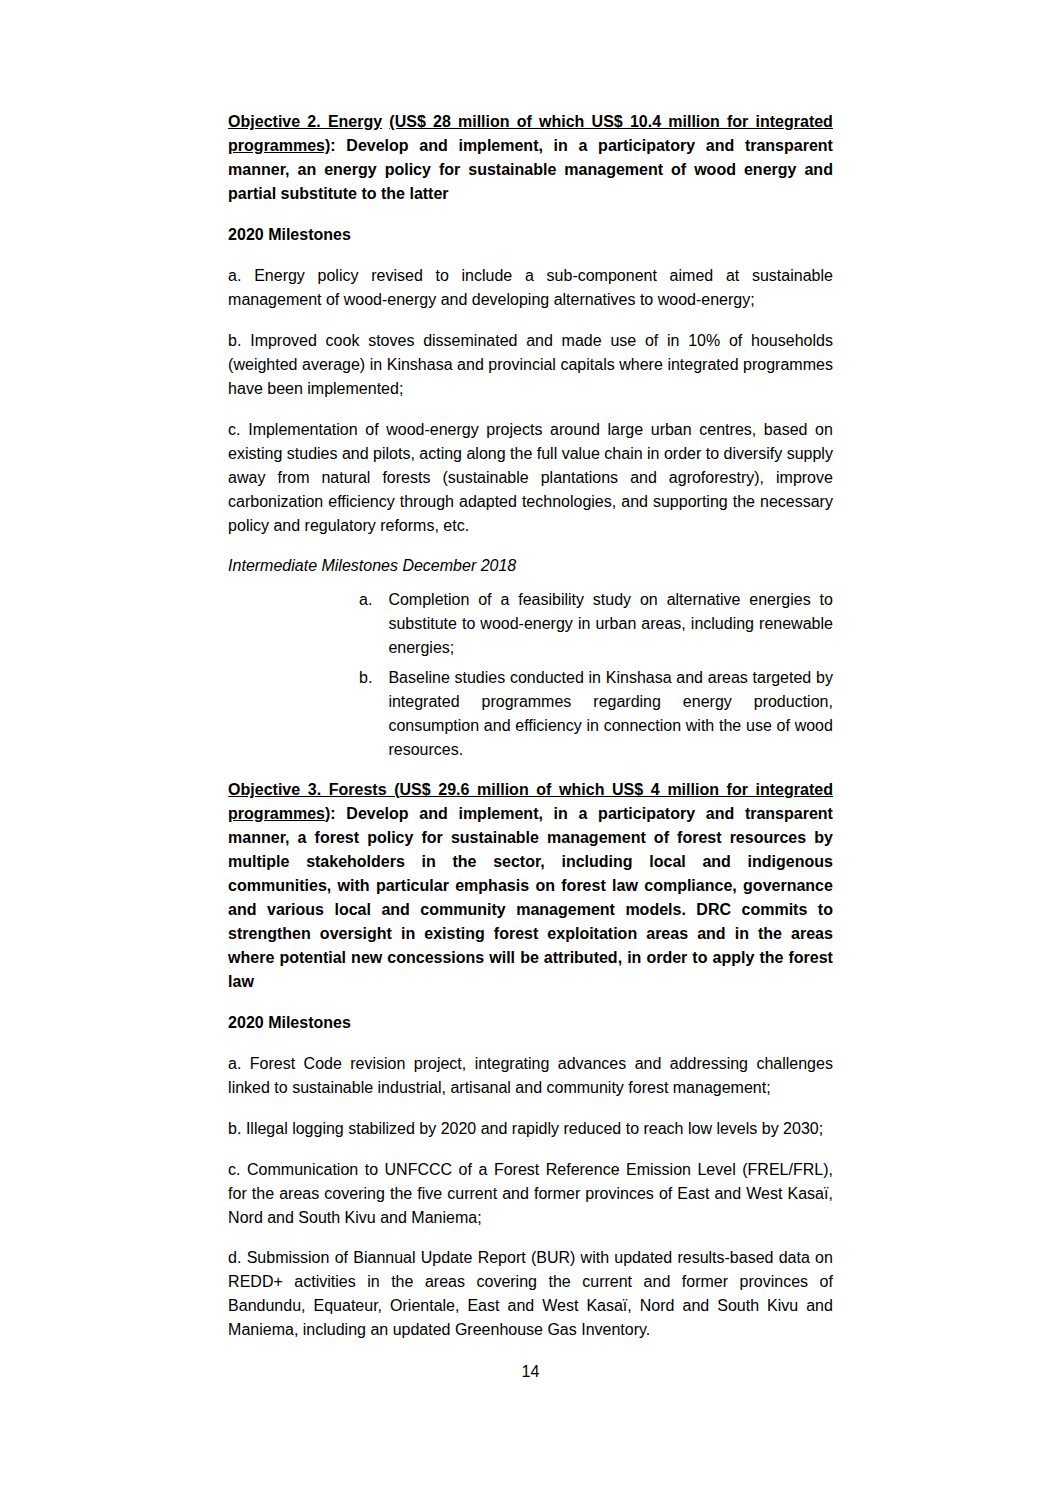Objective 2. Energy (US$ 28 million of which US$ 10.4 million for integrated programmes): Develop and implement, in a participatory and transparent manner, an energy policy for sustainable management of wood energy and partial substitute to the latter
2020 Milestones
a. Energy policy revised to include a sub-component aimed at sustainable management of wood-energy and developing alternatives to wood-energy;
b. Improved cook stoves disseminated and made use of in 10% of households (weighted average) in Kinshasa and provincial capitals where integrated programmes have been implemented;
c. Implementation of wood-energy projects around large urban centres, based on existing studies and pilots, acting along the full value chain in order to diversify supply away from natural forests (sustainable plantations and agroforestry), improve carbonization efficiency through adapted technologies, and supporting the necessary policy and regulatory reforms, etc.
Intermediate Milestones December 2018
Completion of a feasibility study on alternative energies to substitute to wood-energy in urban areas, including renewable energies;
Baseline studies conducted in Kinshasa and areas targeted by integrated programmes regarding energy production, consumption and efficiency in connection with the use of wood resources.
Objective 3. Forests (US$ 29.6 million of which US$ 4 million for integrated programmes): Develop and implement, in a participatory and transparent manner, a forest policy for sustainable management of forest resources by multiple stakeholders in the sector, including local and indigenous communities, with particular emphasis on forest law compliance, governance and various local and community management models. DRC commits to strengthen oversight in existing forest exploitation areas and in the areas where potential new concessions will be attributed, in order to apply the forest law
2020 Milestones
a. Forest Code revision project, integrating advances and addressing challenges linked to sustainable industrial, artisanal and community forest management;
b. Illegal logging stabilized by 2020 and rapidly reduced to reach low levels by 2030;
c. Communication to UNFCCC of a Forest Reference Emission Level (FREL/FRL), for the areas covering the five current and former provinces of East and West Kasaï, Nord and South Kivu and Maniema;
d. Submission of Biannual Update Report (BUR) with updated results-based data on REDD+ activities in the areas covering the current and former provinces of Bandundu, Equateur, Orientale, East and West Kasaï, Nord and South Kivu and Maniema, including an updated Greenhouse Gas Inventory.
14